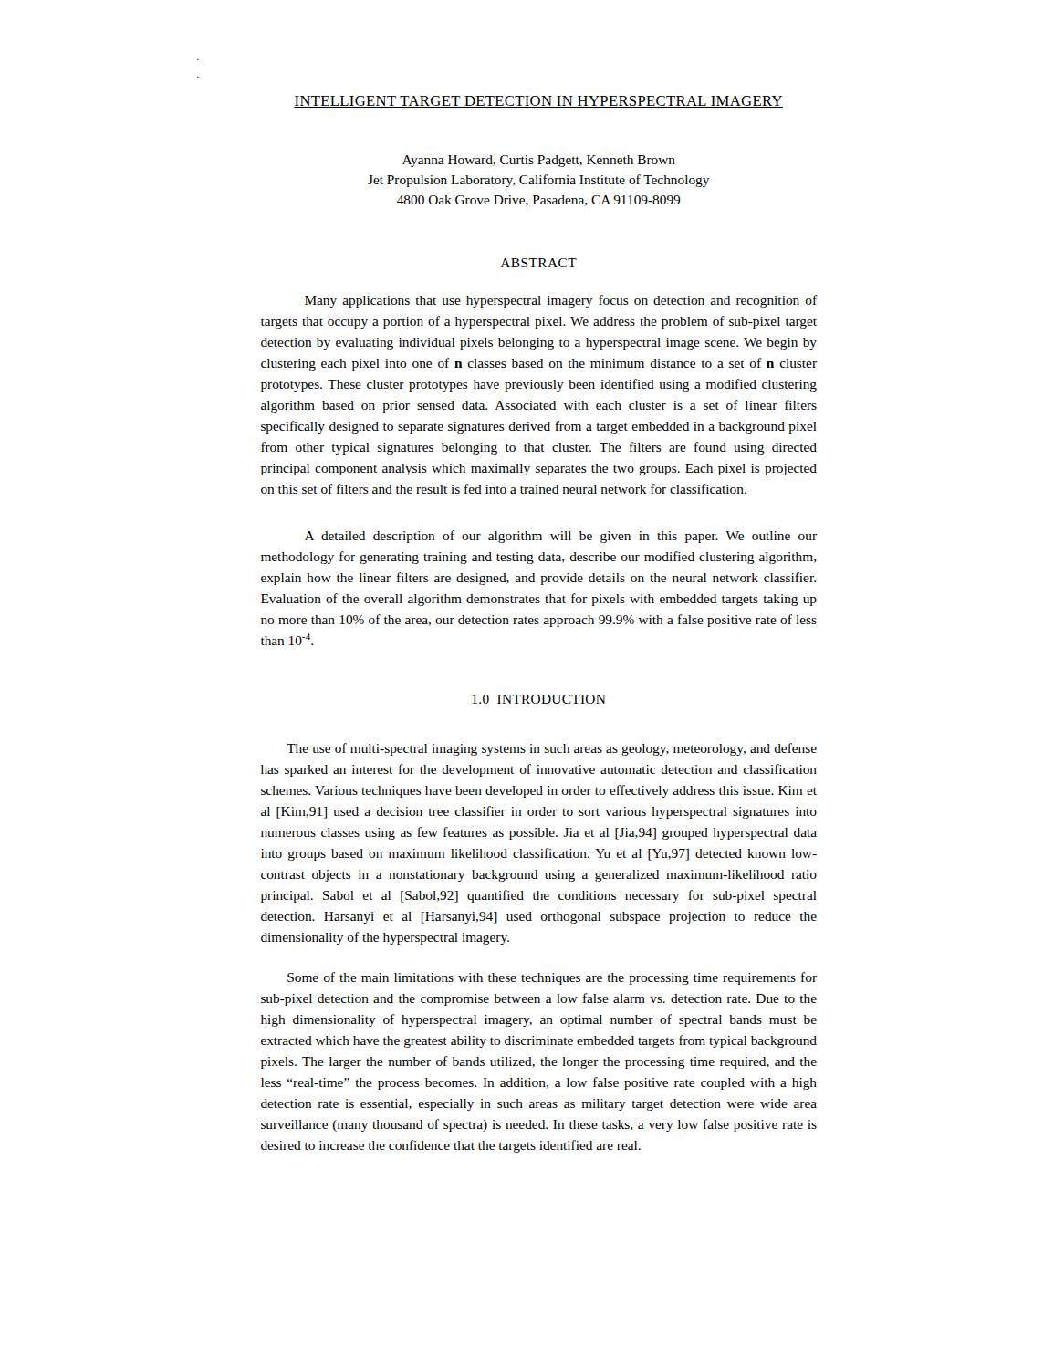.
.
INTELLIGENT TARGET DETECTION IN HYPERSPECTRAL IMAGERY
Ayanna Howard, Curtis Padgett, Kenneth Brown
Jet Propulsion Laboratory, California Institute of Technology
4800 Oak Grove Drive, Pasadena, CA 91109-8099
ABSTRACT
Many applications that use hyperspectral imagery focus on detection and recognition of targets that occupy a portion of a hyperspectral pixel. We address the problem of sub-pixel target detection by evaluating individual pixels belonging to a hyperspectral image scene. We begin by clustering each pixel into one of n classes based on the minimum distance to a set of n cluster prototypes. These cluster prototypes have previously been identified using a modified clustering algorithm based on prior sensed data. Associated with each cluster is a set of linear filters specifically designed to separate signatures derived from a target embedded in a background pixel from other typical signatures belonging to that cluster. The filters are found using directed principal component analysis which maximally separates the two groups. Each pixel is projected on this set of filters and the result is fed into a trained neural network for classification.
A detailed description of our algorithm will be given in this paper. We outline our methodology for generating training and testing data, describe our modified clustering algorithm, explain how the linear filters are designed, and provide details on the neural network classifier. Evaluation of the overall algorithm demonstrates that for pixels with embedded targets taking up no more than 10% of the area, our detection rates approach 99.9% with a false positive rate of less than 10-4.
1.0 INTRODUCTION
The use of multi-spectral imaging systems in such areas as geology, meteorology, and defense has sparked an interest for the development of innovative automatic detection and classification schemes. Various techniques have been developed in order to effectively address this issue. Kim et al [Kim,91] used a decision tree classifier in order to sort various hyperspectral signatures into numerous classes using as few features as possible. Jia et al [Jia,94] grouped hyperspectral data into groups based on maximum likelihood classification. Yu et al [Yu,97] detected known low-contrast objects in a nonstationary background using a generalized maximum-likelihood ratio principal. Sabol et al [Sabol,92] quantified the conditions necessary for sub-pixel spectral detection. Harsanyi et al [Harsanyi,94] used orthogonal subspace projection to reduce the dimensionality of the hyperspectral imagery.
Some of the main limitations with these techniques are the processing time requirements for sub-pixel detection and the compromise between a low false alarm vs. detection rate. Due to the high dimensionality of hyperspectral imagery, an optimal number of spectral bands must be extracted which have the greatest ability to discriminate embedded targets from typical background pixels. The larger the number of bands utilized, the longer the processing time required, and the less “real-time” the process becomes. In addition, a low false positive rate coupled with a high detection rate is essential, especially in such areas as military target detection were wide area surveillance (many thousand of spectra) is needed. In these tasks, a very low false positive rate is desired to increase the confidence that the targets identified are real.